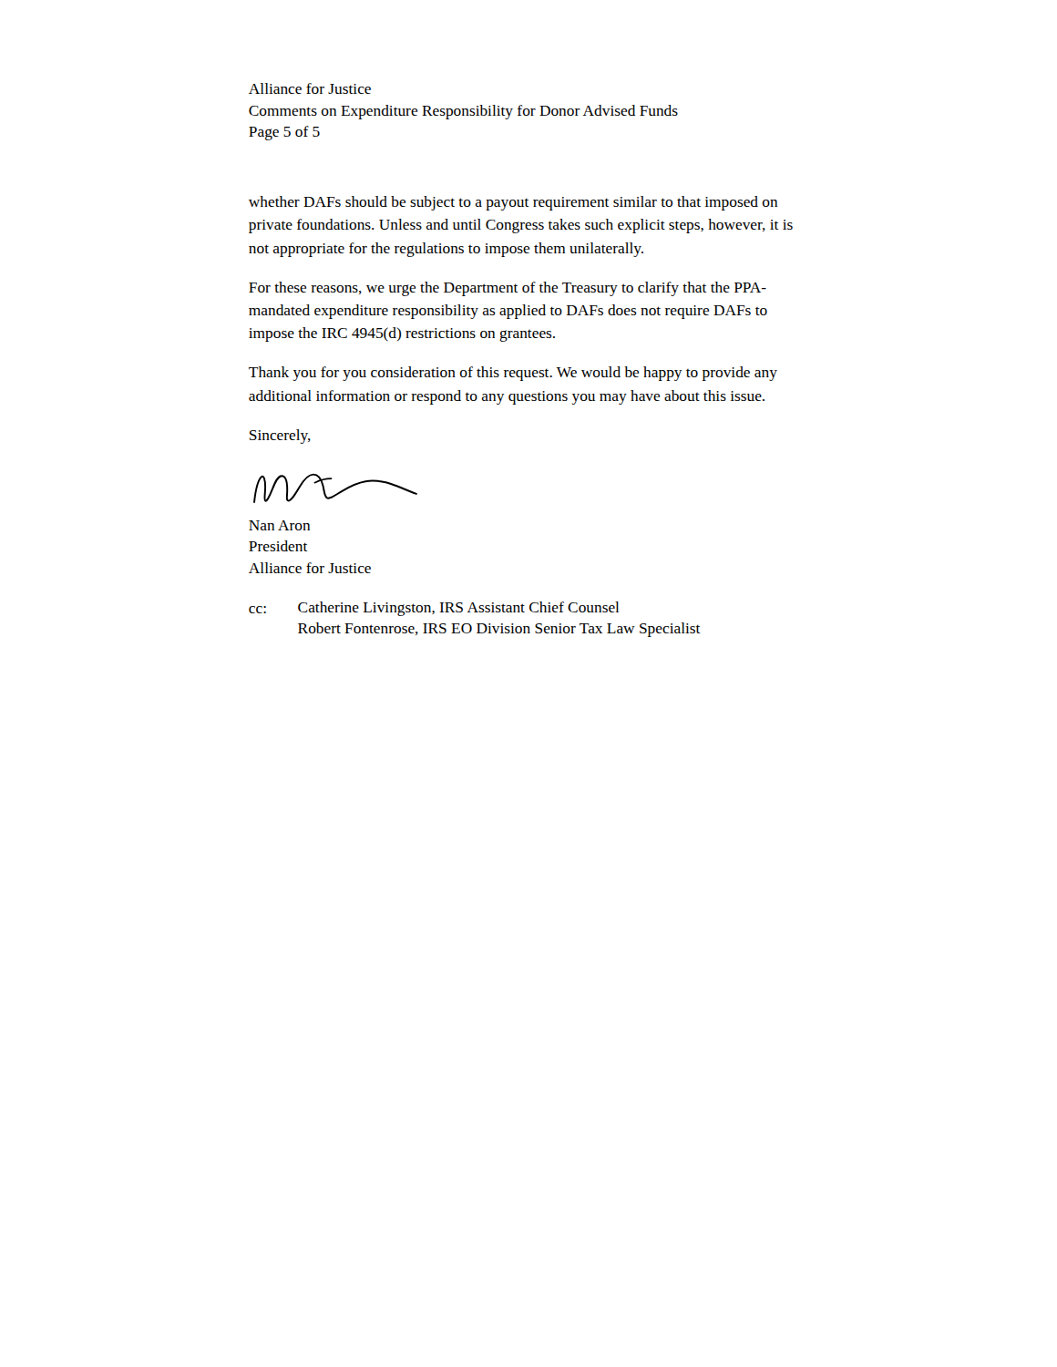Alliance for Justice
Comments on Expenditure Responsibility for Donor Advised Funds
Page 5 of 5
whether DAFs should be subject to a payout requirement similar to that imposed on private foundations. Unless and until Congress takes such explicit steps, however, it is not appropriate for the regulations to impose them unilaterally.
For these reasons, we urge the Department of the Treasury to clarify that the PPA-mandated expenditure responsibility as applied to DAFs does not require DAFs to impose the IRC 4945(d) restrictions on grantees.
Thank you for you consideration of this request. We would be happy to provide any additional information or respond to any questions you may have about this issue.
Sincerely,
Nan Aron
President
Alliance for Justice
cc:
Catherine Livingston, IRS Assistant Chief Counsel
Robert Fontenrose, IRS EO Division Senior Tax Law Specialist